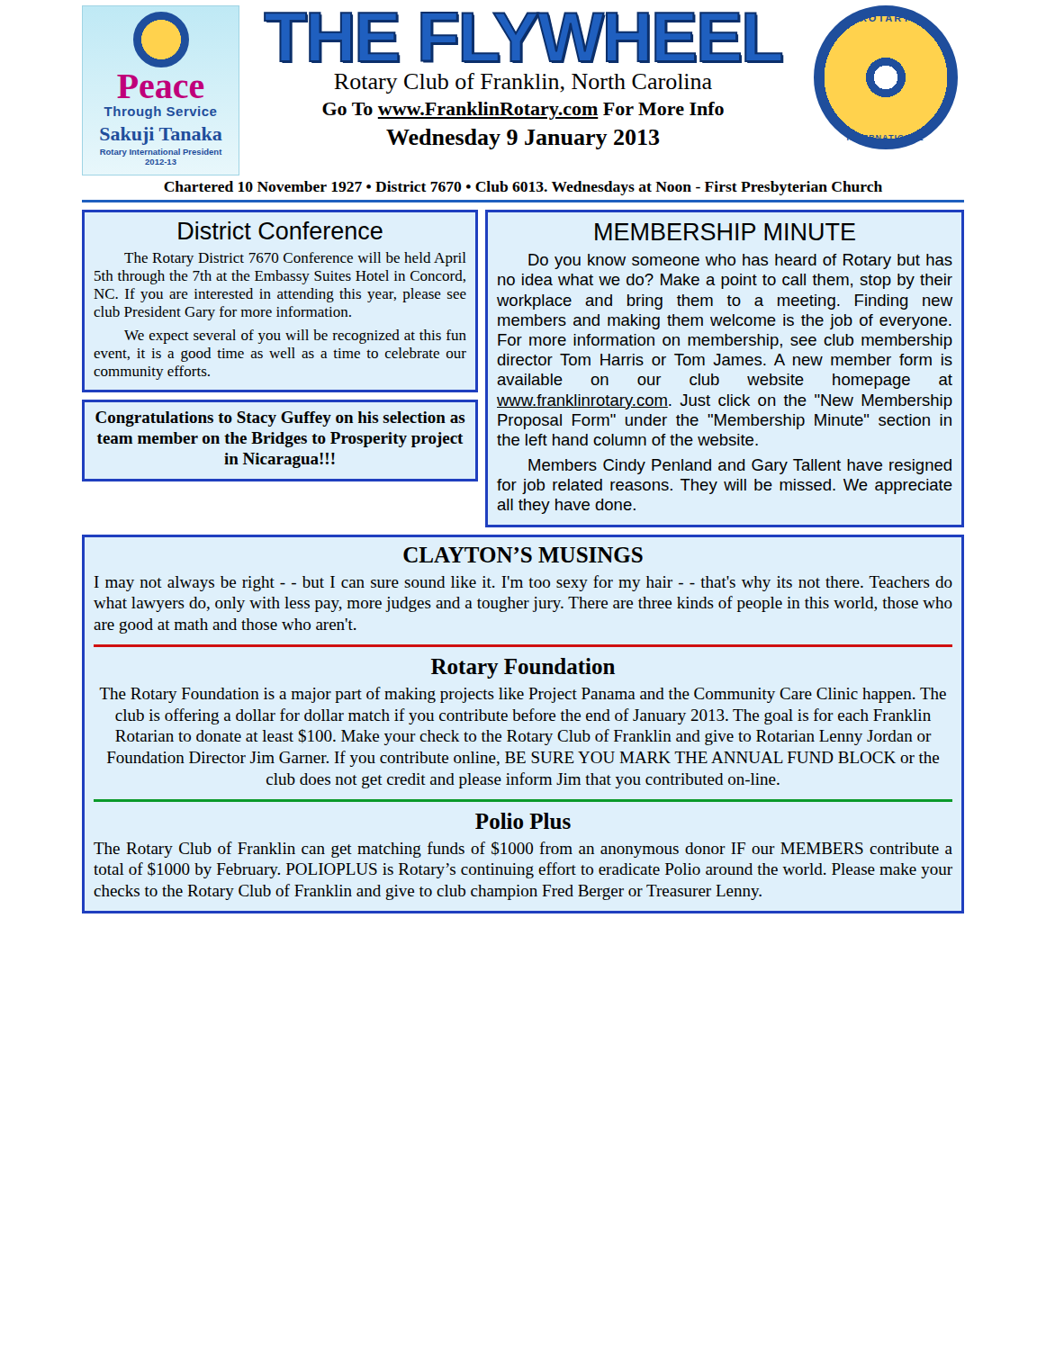Peace
Through Service
Sakuji Tanaka
Rotary International President
2012-13
THE FLYWHEEL
Rotary Club of Franklin, North Carolina
Go To www.FranklinRotary.com For More Info
Wednesday 9 January 2013
Chartered 10 November 1927 • District 7670 • Club 6013. Wednesdays at Noon - First Presbyterian Church
District Conference
The Rotary District 7670 Conference will be held April 5th through the 7th at the Embassy Suites Hotel in Concord, NC. If you are interested in attending this year, please see club President Gary for more information.
We expect several of you will be recognized at this fun event, it is a good time as well as a time to celebrate our community efforts.
Congratulations to Stacy Guffey on his selection as team member on the Bridges to Prosperity project in Nicaragua!!!
MEMBERSHIP MINUTE
Do you know someone who has heard of Rotary but has no idea what we do? Make a point to call them, stop by their workplace and bring them to a meeting. Finding new members and making them welcome is the job of everyone. For more information on membership, see club membership director Tom Harris or Tom James. A new member form is available on our club website homepage at www.franklinrotary.com. Just click on the "New Membership Proposal Form" under the "Membership Minute" section in the left hand column of the website.
Members Cindy Penland and Gary Tallent have resigned for job related reasons. They will be missed. We appreciate all they have done.
CLAYTON’S MUSINGS
I may not always be right - - but I can sure sound like it. I'm too sexy for my hair - - that's why its not there. Teachers do what lawyers do, only with less pay, more judges and a tougher jury. There are three kinds of people in this world, those who are good at math and those who aren't.
Rotary Foundation
The Rotary Foundation is a major part of making projects like Project Panama and the Community Care Clinic happen. The club is offering a dollar for dollar match if you contribute before the end of January 2013. The goal is for each Franklin Rotarian to donate at least $100. Make your check to the Rotary Club of Franklin and give to Rotarian Lenny Jordan or Foundation Director Jim Garner. If you contribute online, BE SURE YOU MARK THE ANNUAL FUND BLOCK or the club does not get credit and please inform Jim that you contributed on-line.
Polio Plus
The Rotary Club of Franklin can get matching funds of $1000 from an anonymous donor IF our MEMBERS contribute a total of $1000 by February. POLIOPLUS is Rotary’s continuing effort to eradicate Polio around the world. Please make your checks to the Rotary Club of Franklin and give to club champion Fred Berger or Treasurer Lenny.